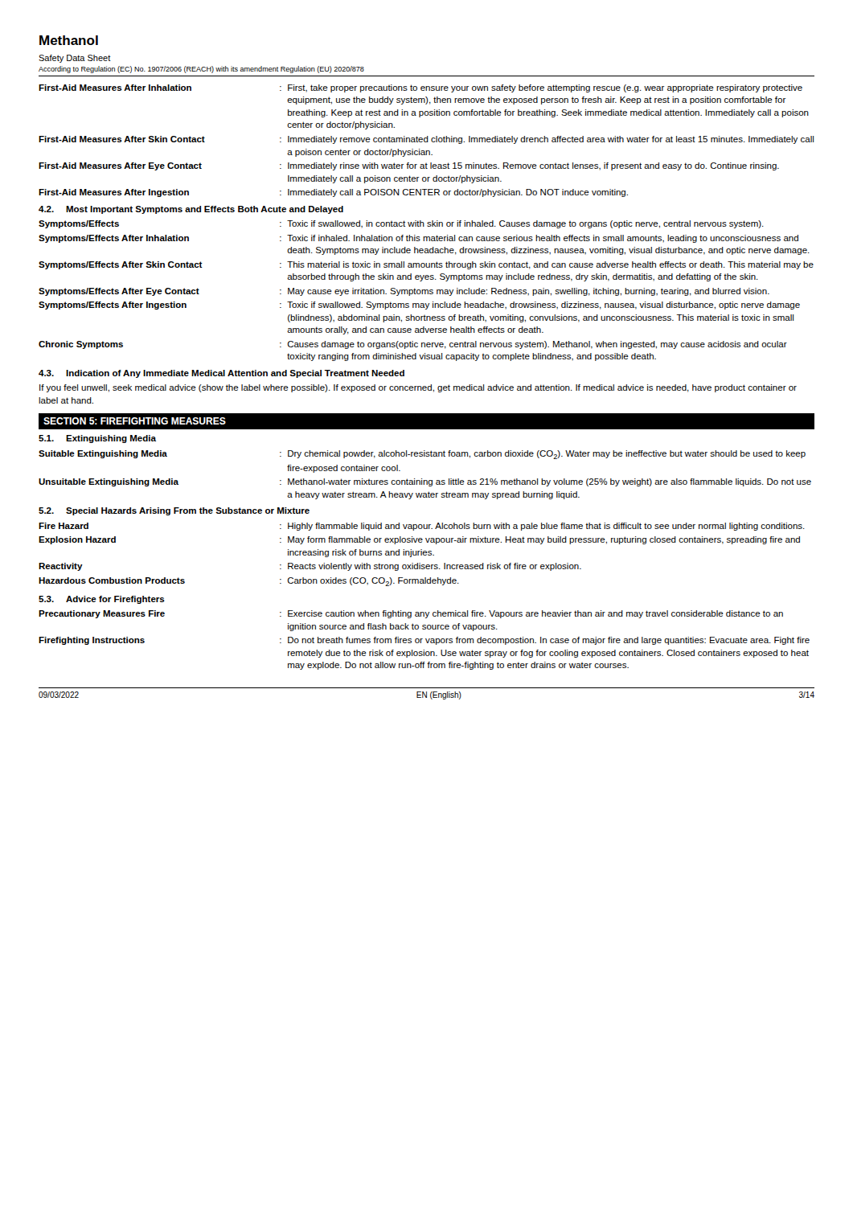Methanol
Safety Data Sheet
According to Regulation (EC) No. 1907/2006 (REACH) with its amendment Regulation (EU) 2020/878
| First-Aid Measures After Inhalation | : | First, take proper precautions to ensure your own safety before attempting rescue (e.g. wear appropriate respiratory protective equipment, use the buddy system), then remove the exposed person to fresh air. Keep at rest in a position comfortable for breathing. Keep at rest and in a position comfortable for breathing. Seek immediate medical attention. Immediately call a poison center or doctor/physician. |
| First-Aid Measures After Skin Contact | : | Immediately remove contaminated clothing. Immediately drench affected area with water for at least 15 minutes. Immediately call a poison center or doctor/physician. |
| First-Aid Measures After Eye Contact | : | Immediately rinse with water for at least 15 minutes. Remove contact lenses, if present and easy to do. Continue rinsing. Immediately call a poison center or doctor/physician. |
| First-Aid Measures After Ingestion | : | Immediately call a POISON CENTER or doctor/physician. Do NOT induce vomiting. |
4.2. Most Important Symptoms and Effects Both Acute and Delayed
| Symptoms/Effects | : | Toxic if swallowed, in contact with skin or if inhaled. Causes damage to organs (optic nerve, central nervous system). |
| Symptoms/Effects After Inhalation | : | Toxic if inhaled. Inhalation of this material can cause serious health effects in small amounts, leading to unconsciousness and death. Symptoms may include headache, drowsiness, dizziness, nausea, vomiting, visual disturbance, and optic nerve damage. |
| Symptoms/Effects After Skin Contact | : | This material is toxic in small amounts through skin contact, and can cause adverse health effects or death. This material may be absorbed through the skin and eyes. Symptoms may include redness, dry skin, dermatitis, and defatting of the skin. |
| Symptoms/Effects After Eye Contact | : | May cause eye irritation. Symptoms may include: Redness, pain, swelling, itching, burning, tearing, and blurred vision. |
| Symptoms/Effects After Ingestion | : | Toxic if swallowed. Symptoms may include headache, drowsiness, dizziness, nausea, visual disturbance, optic nerve damage (blindness), abdominal pain, shortness of breath, vomiting, convulsions, and unconsciousness. This material is toxic in small amounts orally, and can cause adverse health effects or death. |
| Chronic Symptoms | : | Causes damage to organs(optic nerve, central nervous system). Methanol, when ingested, may cause acidosis and ocular toxicity ranging from diminished visual capacity to complete blindness, and possible death. |
4.3. Indication of Any Immediate Medical Attention and Special Treatment Needed
If you feel unwell, seek medical advice (show the label where possible). If exposed or concerned, get medical advice and attention. If medical advice is needed, have product container or label at hand.
SECTION 5: FIREFIGHTING MEASURES
5.1. Extinguishing Media
| Suitable Extinguishing Media | : | Dry chemical powder, alcohol-resistant foam, carbon dioxide (CO 2 ). Water may be ineffective but water should be used to keep fire-exposed container cool. |
| Unsuitable Extinguishing Media | : | Methanol-water mixtures containing as little as 21% methanol by volume (25% by weight) are also flammable liquids. Do not use a heavy water stream. A heavy water stream may spread burning liquid. |
5.2. Special Hazards Arising From the Substance or Mixture
| Fire Hazard | : | Highly flammable liquid and vapour. Alcohols burn with a pale blue flame that is difficult to see under normal lighting conditions. |
| Explosion Hazard | : | May form flammable or explosive vapour-air mixture. Heat may build pressure, rupturing closed containers, spreading fire and increasing risk of burns and injuries. |
| Reactivity | : | Reacts violently with strong oxidisers. Increased risk of fire or explosion. |
| Hazardous Combustion Products | : | Carbon oxides (CO, CO 2 ). Formaldehyde. |
5.3. Advice for Firefighters
| Precautionary Measures Fire | : | Exercise caution when fighting any chemical fire. Vapours are heavier than air and may travel considerable distance to an ignition source and flash back to source of vapours. |
| Firefighting Instructions | : | Do not breath fumes from fires or vapors from decompostion. In case of major fire and large quantities: Evacuate area. Fight fire remotely due to the risk of explosion. Use water spray or fog for cooling exposed containers. Closed containers exposed to heat may explode. Do not allow run-off from fire-fighting to enter drains or water courses. |
09/03/2022 EN (English) 3/14